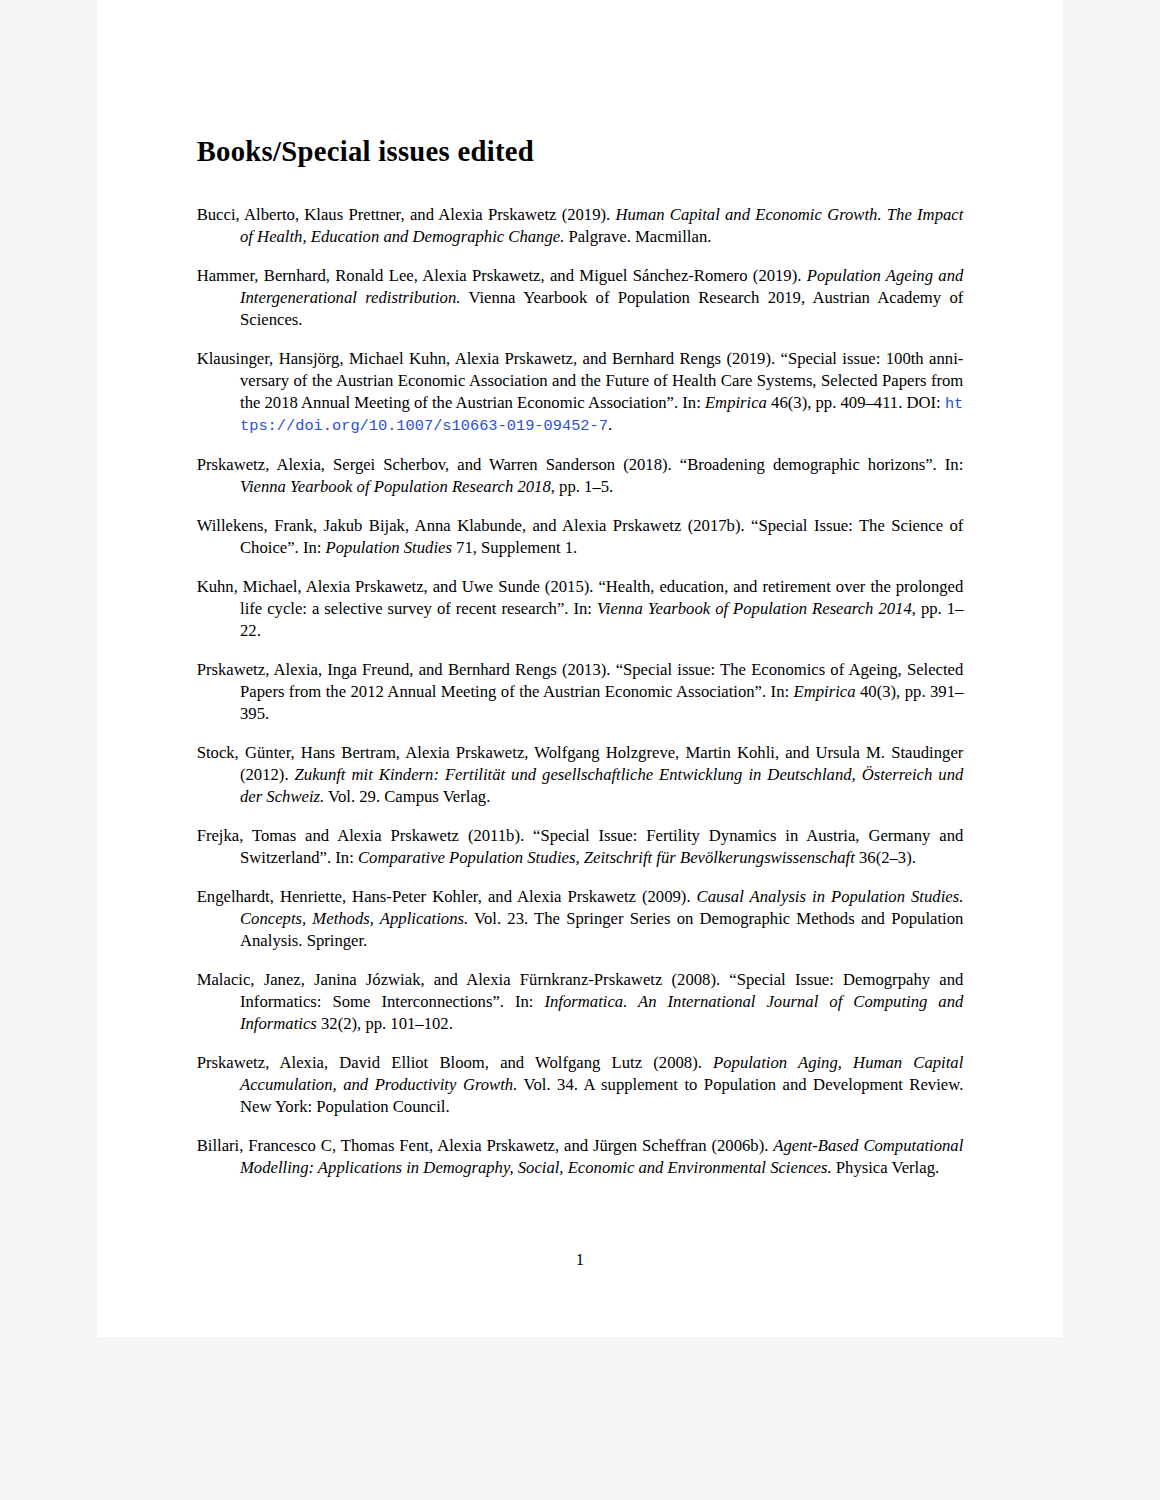Books/Special issues edited
Bucci, Alberto, Klaus Prettner, and Alexia Prskawetz (2019). Human Capital and Economic Growth. The Impact of Health, Education and Demographic Change. Palgrave. Macmillan.
Hammer, Bernhard, Ronald Lee, Alexia Prskawetz, and Miguel Sánchez-Romero (2019). Population Ageing and Intergenerational redistribution. Vienna Yearbook of Population Research 2019, Austrian Academy of Sciences.
Klausinger, Hansjörg, Michael Kuhn, Alexia Prskawetz, and Bernhard Rengs (2019). “Special issue: 100th anniversary of the Austrian Economic Association and the Future of Health Care Systems, Selected Papers from the 2018 Annual Meeting of the Austrian Economic Association”. In: Empirica 46(3), pp. 409–411. DOI: https://doi.org/10.1007/s10663-019-09452-7.
Prskawetz, Alexia, Sergei Scherbov, and Warren Sanderson (2018). “Broadening demographic horizons”. In: Vienna Yearbook of Population Research 2018, pp. 1–5.
Willekens, Frank, Jakub Bijak, Anna Klabunde, and Alexia Prskawetz (2017b). “Special Issue: The Science of Choice”. In: Population Studies 71, Supplement 1.
Kuhn, Michael, Alexia Prskawetz, and Uwe Sunde (2015). “Health, education, and retirement over the prolonged life cycle: a selective survey of recent research”. In: Vienna Yearbook of Population Research 2014, pp. 1–22.
Prskawetz, Alexia, Inga Freund, and Bernhard Rengs (2013). “Special issue: The Economics of Ageing, Selected Papers from the 2012 Annual Meeting of the Austrian Economic Association”. In: Empirica 40(3), pp. 391–395.
Stock, Günter, Hans Bertram, Alexia Prskawetz, Wolfgang Holzgreve, Martin Kohli, and Ursula M. Staudinger (2012). Zukunft mit Kindern: Fertilität und gesellschaftliche Entwicklung in Deutschland, Österreich und der Schweiz. Vol. 29. Campus Verlag.
Frejka, Tomas and Alexia Prskawetz (2011b). “Special Issue: Fertility Dynamics in Austria, Germany and Switzerland”. In: Comparative Population Studies, Zeitschrift für Bevölkerungswissenschaft 36(2–3).
Engelhardt, Henriette, Hans-Peter Kohler, and Alexia Prskawetz (2009). Causal Analysis in Population Studies. Concepts, Methods, Applications. Vol. 23. The Springer Series on Demographic Methods and Population Analysis. Springer.
Malacic, Janez, Janina Józwiak, and Alexia Fürnkranz-Prskawetz (2008). “Special Issue: Demogrpahy and Informatics: Some Interconnections”. In: Informatica. An International Journal of Computing and Informatics 32(2), pp. 101–102.
Prskawetz, Alexia, David Elliot Bloom, and Wolfgang Lutz (2008). Population Aging, Human Capital Accumulation, and Productivity Growth. Vol. 34. A supplement to Population and Development Review. New York: Population Council.
Billari, Francesco C, Thomas Fent, Alexia Prskawetz, and Jürgen Scheffran (2006b). Agent-Based Computational Modelling: Applications in Demography, Social, Economic and Environmental Sciences. Physica Verlag.
1